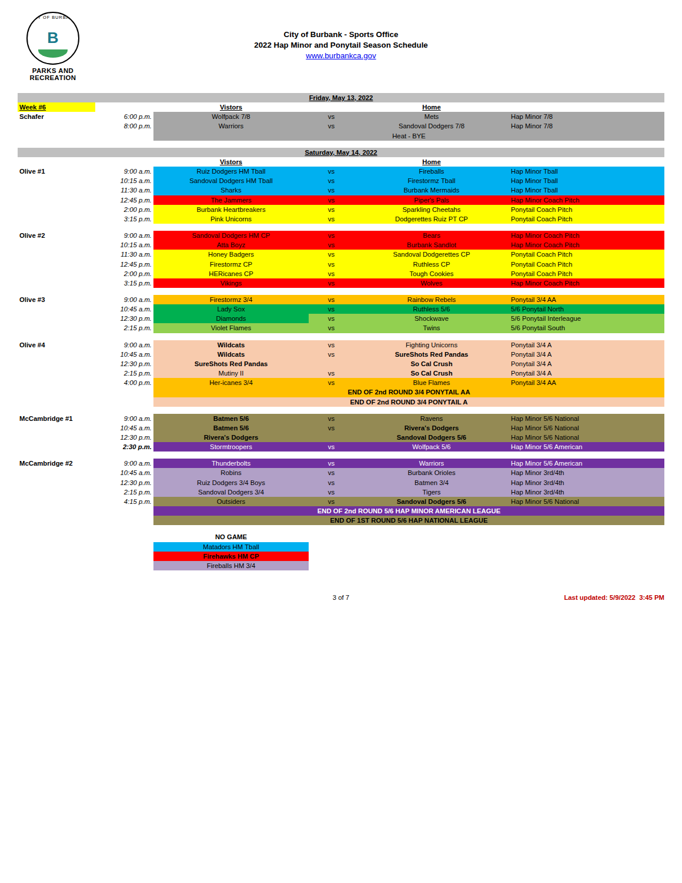CITY OF BURBANK
B
PARKS AND
RECREATION
City of Burbank - Sports Office
2022 Hap Minor and Ponytail Season Schedule
www.burbankca.gov
| Friday, May 13, 2022 |
| Week #6 | | Vistors | | Home | |
| Schafer | 6:00 p.m. | Wolfpack 7/8 | vs | Mets | Hap Minor 7/8 |
| | 8:00 p.m. | Warriors | vs | Sandoval Dodgers 7/8 | Hap Minor 7/8 |
| | | | Heat - BYE | |
| Saturday, May 14, 2022 |
| | | Vistors | | Home | |
| Olive #1 | 9:00 a.m. | Ruiz Dodgers HM Tball | vs | Fireballs | Hap Minor Tball |
| | 10:15 a.m. | Sandoval Dodgers HM Tball | vs | Firestormz Tball | Hap Minor Tball |
| | 11:30 a.m. | Sharks | vs | Burbank Mermaids | Hap Minor Tball |
| | 12:45 p.m. | The Jammers | vs | Piper's Pals | Hap Minor Coach Pitch |
| | 2:00 p.m. | Burbank Heartbreakers | vs | Sparkling Cheetahs | Ponytail Coach Pitch |
| | 3:15 p.m. | Pink Unicorns | vs | Dodgerettes Ruiz PT CP | Ponytail Coach Pitch |
| Olive #2 | 9:00 a.m. | Sandoval Dodgers HM CP | vs | Bears | Hap Minor Coach Pitch |
| | 10:15 a.m. | Atta Boyz | vs | Burbank Sandlot | Hap Minor Coach Pitch |
| | 11:30 a.m. | Honey Badgers | vs | Sandoval Dodgerettes CP | Ponytail Coach Pitch |
| | 12:45 p.m. | Firestormz CP | vs | Ruthless CP | Ponytail Coach Pitch |
| | 2:00 p.m. | HERicanes CP | vs | Tough Cookies | Ponytail Coach Pitch |
| | 3:15 p.m. | Vikings | vs | Wolves | Hap Minor Coach Pitch |
| Olive #3 | 9:00 a.m. | Firestormz 3/4 | vs | Rainbow Rebels | Ponytail 3/4 AA |
| | 10:45 a.m. | Lady Sox | vs | Ruthless 5/6 | 5/6 Ponytail North |
| | 12:30 p.m. | Diamonds | vs | Shockwave | 5/6 Ponytail Interleague |
| | 2:15 p.m. | Violet Flames | vs | Twins | 5/6 Ponytail South |
| Olive #4 | 9:00 a.m. | Wildcats | vs | Fighting Unicorns | Ponytail 3/4 A |
| | 10:45 a.m. | Wildcats | vs | SureShots Red Pandas | Ponytail 3/4 A |
| | 12:30 p.m. | SureShots Red Pandas | | So Cal Crush | Ponytail 3/4 A |
| | 2:15 p.m. | Mutiny II | vs | So Cal Crush | Ponytail 3/4 A |
| | 4:00 p.m. | Her-icanes 3/4 | vs | Blue Flames | Ponytail 3/4 AA |
| | | END OF 2nd ROUND 3/4 PONYTAIL AA |
| | | END OF 2nd ROUND 3/4 PONYTAIL A |
| McCambridge #1 | 9:00 a.m. | Batmen 5/6 | vs | Ravens | Hap Minor 5/6 National |
| | 10:45 a.m. | Batmen 5/6 | vs | Rivera's Dodgers | Hap Minor 5/6 National |
| | 12:30 p.m. | Rivera's Dodgers | | Sandoval Dodgers 5/6 | Hap Minor 5/6 National |
| | 2:30 p.m. | Stormtroopers | vs | Wolfpack 5/6 | Hap Minor 5/6 American |
| McCambridge #2 | 9:00 a.m. | Thunderbolts | vs | Warriors | Hap Minor 5/6 American |
| | 10:45 a.m. | Robins | vs | Burbank Orioles | Hap Minor 3rd/4th |
| | 12:30 p.m. | Ruiz Dodgers 3/4 Boys | vs | Batmen 3/4 | Hap Minor 3rd/4th |
| | 2:15 p.m. | Sandoval Dodgers 3/4 | vs | Tigers | Hap Minor 3rd/4th |
| | 4:15 p.m. | Outsiders | vs | Sandoval Dodgers 5/6 | Hap Minor 5/6 National |
| | | END OF 2nd ROUND 5/6 HAP MINOR AMERICAN LEAGUE |
| | | END OF 1ST ROUND 5/6 HAP NATIONAL LEAGUE |
| | | NO GAME | | | |
| | | Matadors HM Tball | | | |
| | | Firehawks HM CP | | | |
| | | Fireballs HM 3/4 | | | |
3 of 7
Last updated: 5/9/2022 3:45 PM